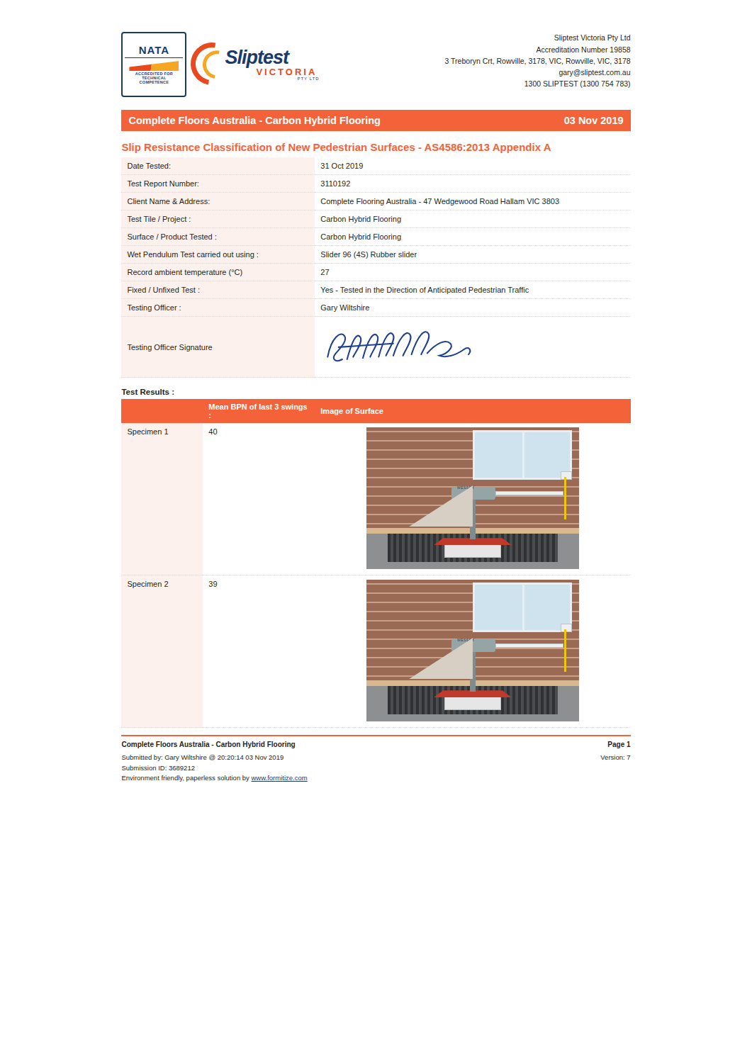NATA
ACCREDITED FOR
TECHNICAL
COMPETENCE
Sliptest
VICTORIA
PTY LTD
Sliptest Victoria Pty Ltd
Accreditation Number 19858
3 Treboryn Crt, Rowville, 3178, VIC, Rowville, VIC, 3178
gary@sliptest.com.au
1300 SLIPTEST (1300 754 783)
Complete Floors Australia - Carbon Hybrid Flooring 03 Nov 2019
Slip Resistance Classification of New Pedestrian Surfaces - AS4586:2013 Appendix A
| Date Tested: | 31 Oct 2019 |
| Test Report Number: | 3110192 |
| Client Name & Address: | Complete Flooring Australia - 47 Wedgewood Road Hallam VIC 3803 |
| Test Tile / Project : | Carbon Hybrid Flooring |
| Surface / Product Tested : | Carbon Hybrid Flooring |
| Wet Pendulum Test carried out using : | Slider 96 (4S) Rubber slider |
| Record ambient temperature (°C) | 27 |
| Fixed / Unfixed Test : | Yes - Tested in the Direction of Anticipated Pedestrian Traffic |
| Testing Officer : | Gary Wiltshire |
| Testing Officer Signature | |
Test Results :
| | Mean BPN of last 3 swings : | Image of Surface |
| --- | --- | --- |
| Specimen 1 | 40 | WESSEX |
| Specimen 2 | 39 | WESSEX |
Complete Floors Australia - Carbon Hybrid Flooring Page 1
Submitted by: Gary Wiltshire @ 20:20:14 03 Nov 2019
Submission ID: 3689212
Environment friendly, paperless solution by www.formitize.com
Version: 7